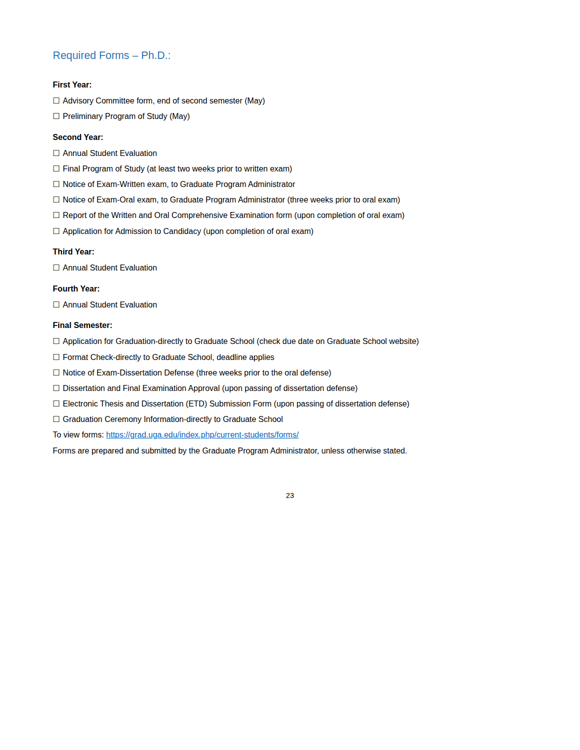Required Forms – Ph.D.:
First Year:
☐Advisory Committee form, end of second semester (May)
☐Preliminary Program of Study (May)
Second Year:
☐Annual Student Evaluation
☐Final Program of Study (at least two weeks prior to written exam)
☐Notice of Exam-Written exam, to Graduate Program Administrator
☐Notice of Exam-Oral exam, to Graduate Program Administrator (three weeks prior to oral exam)
☐Report of the Written and Oral Comprehensive Examination form (upon completion of oral exam)
☐Application for Admission to Candidacy (upon completion of oral exam)
Third Year:
☐Annual Student Evaluation
Fourth Year:
☐Annual Student Evaluation
Final Semester:
☐Application for Graduation-directly to Graduate School (check due date on Graduate School website)
☐Format Check-directly to Graduate School, deadline applies
☐Notice of Exam-Dissertation Defense (three weeks prior to the oral defense)
☐Dissertation and Final Examination Approval (upon passing of dissertation defense)
☐Electronic Thesis and Dissertation (ETD) Submission Form (upon passing of dissertation defense)
☐Graduation Ceremony Information-directly to Graduate School
To view forms: https://grad.uga.edu/index.php/current-students/forms/
Forms are prepared and submitted by the Graduate Program Administrator, unless otherwise stated.
23